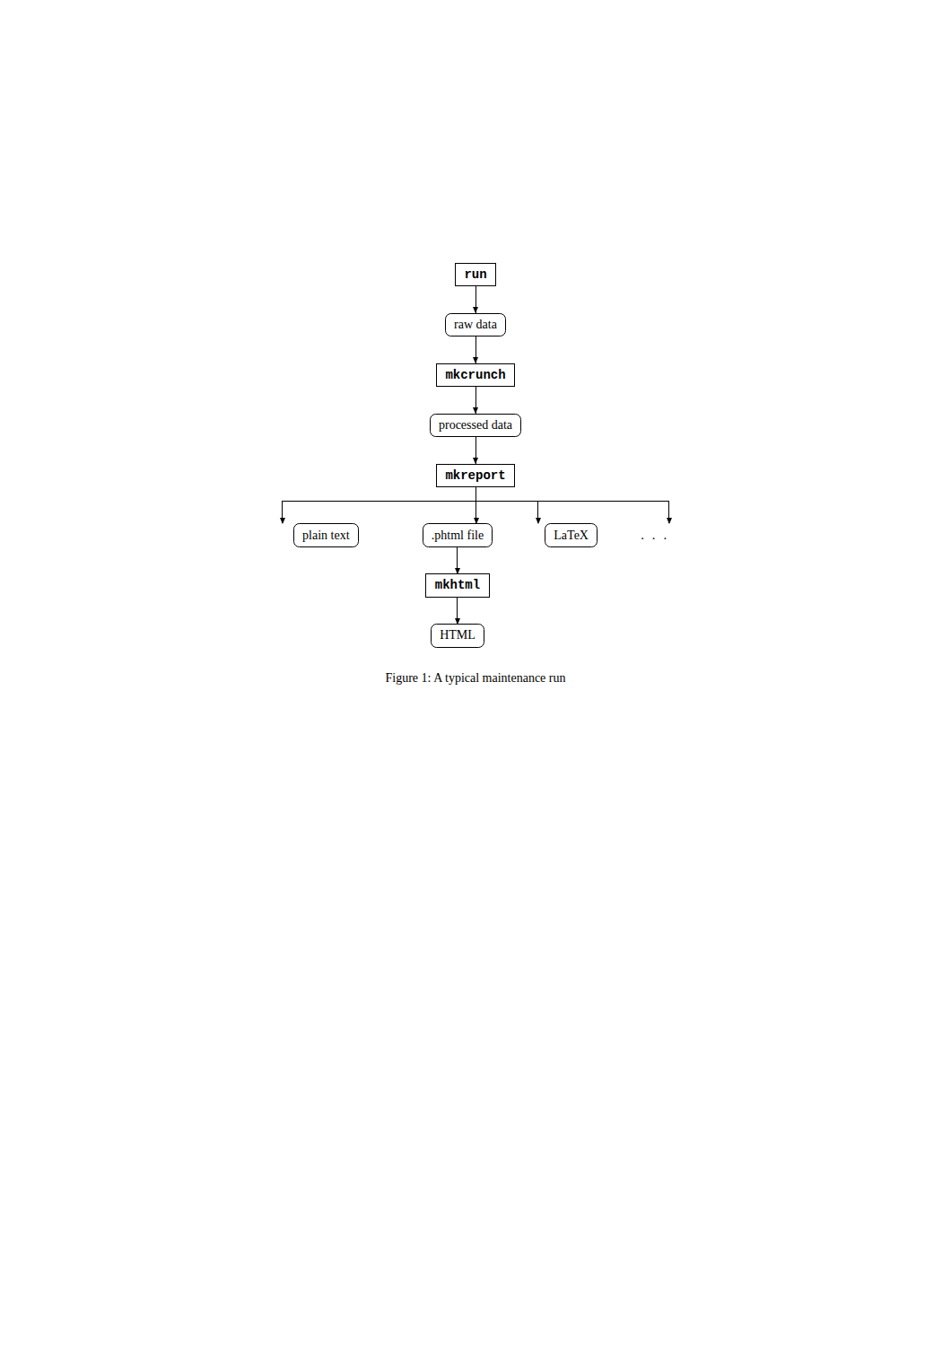run
raw data
mkcrunch
processed data
mkreport
plain text
.phtml file
LaTeX
. . .
mkhtml
HTML
Figure 1: A typical maintenance run